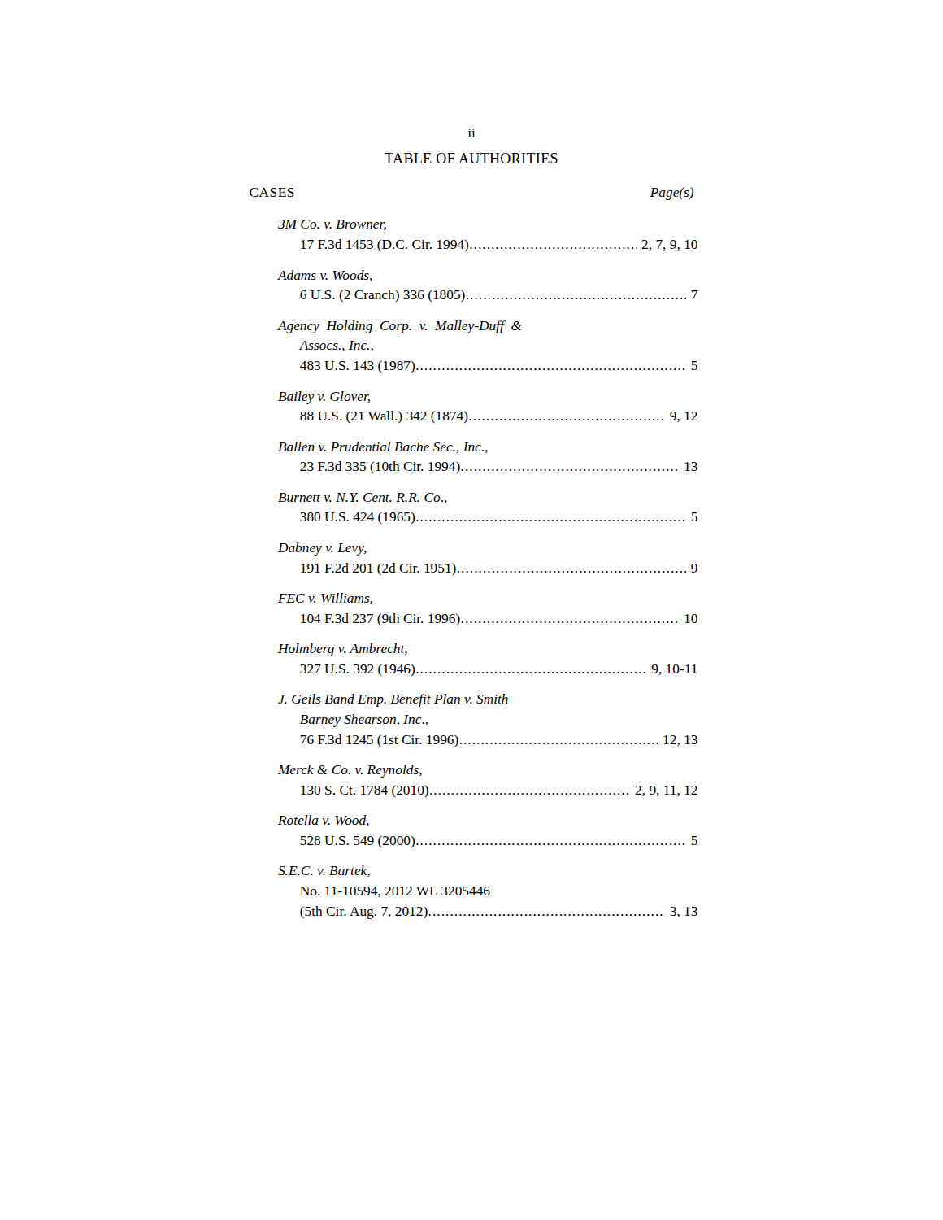ii
TABLE OF AUTHORITIES
CASES Page(s)
3M Co. v. Browner,
17 F.3d 1453 (D.C. Cir. 1994) .............................................................. 2, 7, 9, 10
Adams v. Woods,
6 U.S. (2 Cranch) 336 (1805) .............................................................. 7
Agency Holding Corp. v. Malley-Duff &
Assocs., Inc.,
483 U.S. 143 (1987) .............................................................. 5
Bailey v. Glover,
88 U.S. (21 Wall.) 342 (1874) .............................................................. 9, 12
Ballen v. Prudential Bache Sec., Inc.,
23 F.3d 335 (10th Cir. 1994) .............................................................. 13
Burnett v. N.Y. Cent. R.R. Co.,
380 U.S. 424 (1965) .............................................................. 5
Dabney v. Levy,
191 F.2d 201 (2d Cir. 1951) .............................................................. 9
FEC v. Williams,
104 F.3d 237 (9th Cir. 1996) .............................................................. 10
Holmberg v. Ambrecht,
327 U.S. 392 (1946) .............................................................. 9, 10-11
J. Geils Band Emp. Benefit Plan v. Smith
Barney Shearson, Inc.,
76 F.3d 1245 (1st Cir. 1996) .............................................................. 12, 13
Merck & Co. v. Reynolds,
130 S. Ct. 1784 (2010) .............................................................. 2, 9, 11, 12
Rotella v. Wood,
528 U.S. 549 (2000) .............................................................. 5
S.E.C. v. Bartek,
No. 11-10594, 2012 WL 3205446
(5th Cir. Aug. 7, 2012) .............................................................. 3, 13